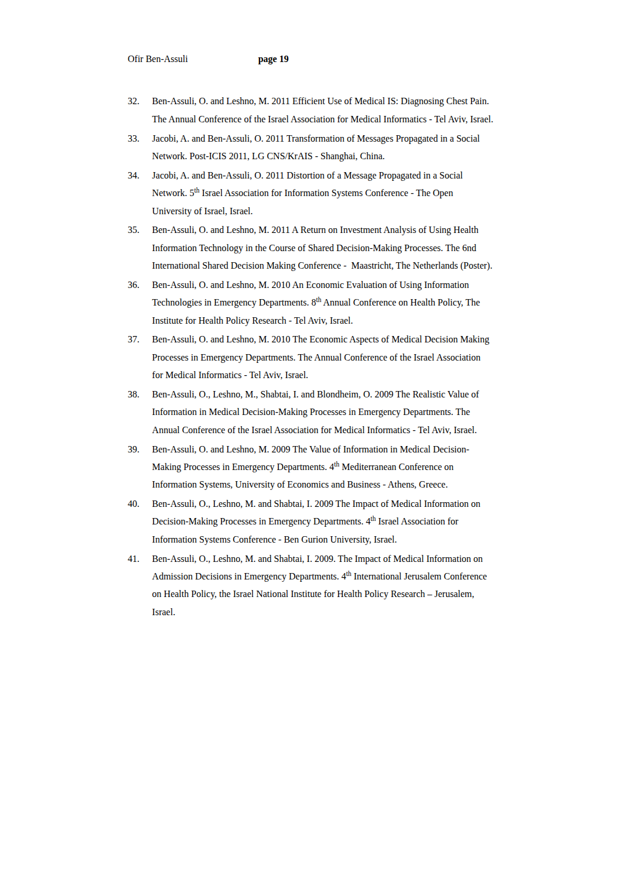Ofir Ben-Assuli page 19
32. Ben-Assuli, O. and Leshno, M. 2011 Efficient Use of Medical IS: Diagnosing Chest Pain. The Annual Conference of the Israel Association for Medical Informatics - Tel Aviv, Israel.
33. Jacobi, A. and Ben-Assuli, O. 2011 Transformation of Messages Propagated in a Social Network. Post-ICIS 2011, LG CNS/KrAIS - Shanghai, China.
34. Jacobi, A. and Ben-Assuli, O. 2011 Distortion of a Message Propagated in a Social Network. 5th Israel Association for Information Systems Conference - The Open University of Israel, Israel.
35. Ben-Assuli, O. and Leshno, M. 2011 A Return on Investment Analysis of Using Health Information Technology in the Course of Shared Decision-Making Processes. The 6nd International Shared Decision Making Conference - Maastricht, The Netherlands (Poster).
36. Ben-Assuli, O. and Leshno, M. 2010 An Economic Evaluation of Using Information Technologies in Emergency Departments. 8th Annual Conference on Health Policy, The Institute for Health Policy Research - Tel Aviv, Israel.
37. Ben-Assuli, O. and Leshno, M. 2010 The Economic Aspects of Medical Decision Making Processes in Emergency Departments. The Annual Conference of the Israel Association for Medical Informatics - Tel Aviv, Israel.
38. Ben-Assuli, O., Leshno, M., Shabtai, I. and Blondheim, O. 2009 The Realistic Value of Information in Medical Decision-Making Processes in Emergency Departments. The Annual Conference of the Israel Association for Medical Informatics - Tel Aviv, Israel.
39. Ben-Assuli, O. and Leshno, M. 2009 The Value of Information in Medical Decision-Making Processes in Emergency Departments. 4th Mediterranean Conference on Information Systems, University of Economics and Business - Athens, Greece.
40. Ben-Assuli, O., Leshno, M. and Shabtai, I. 2009 The Impact of Medical Information on Decision-Making Processes in Emergency Departments. 4th Israel Association for Information Systems Conference - Ben Gurion University, Israel.
41. Ben-Assuli, O., Leshno, M. and Shabtai, I. 2009. The Impact of Medical Information on Admission Decisions in Emergency Departments. 4th International Jerusalem Conference on Health Policy, the Israel National Institute for Health Policy Research – Jerusalem, Israel.